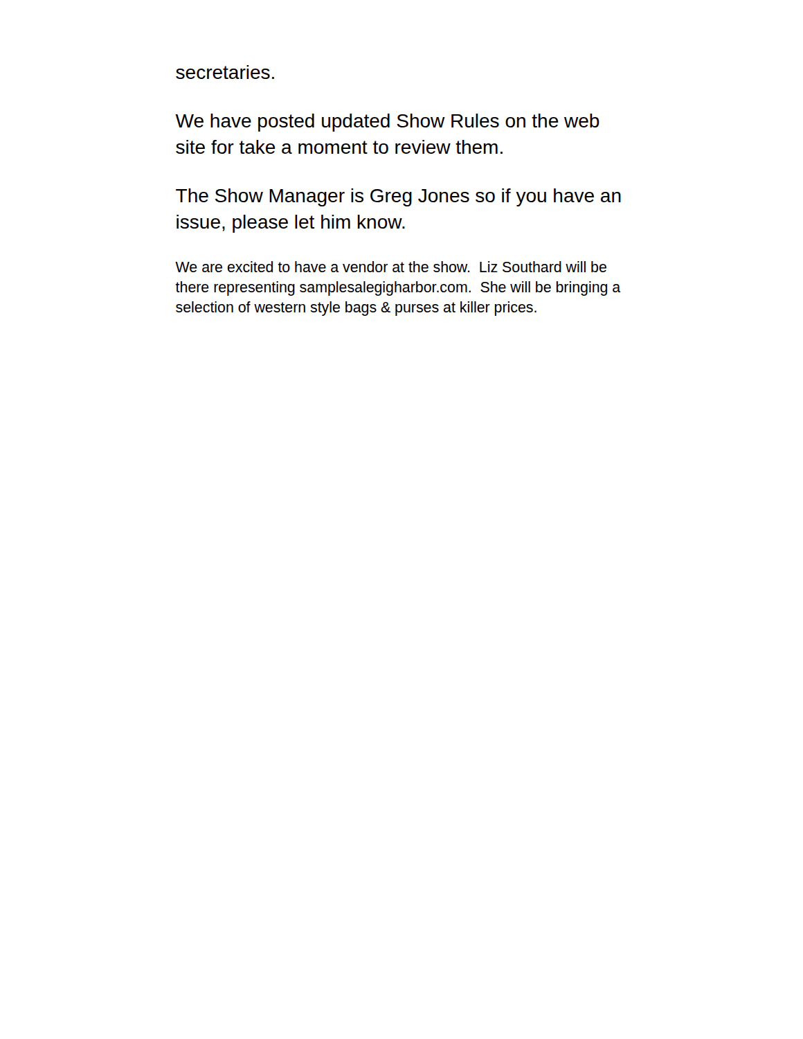secretaries.
We have posted updated Show Rules on the web site for take a moment to review them.
The Show Manager is Greg Jones so if you have an issue, please let him know.
We are excited to have a vendor at the show. Liz Southard will be there representing samplesalegigharbor.com. She will be bringing a selection of western style bags & purses at killer prices.